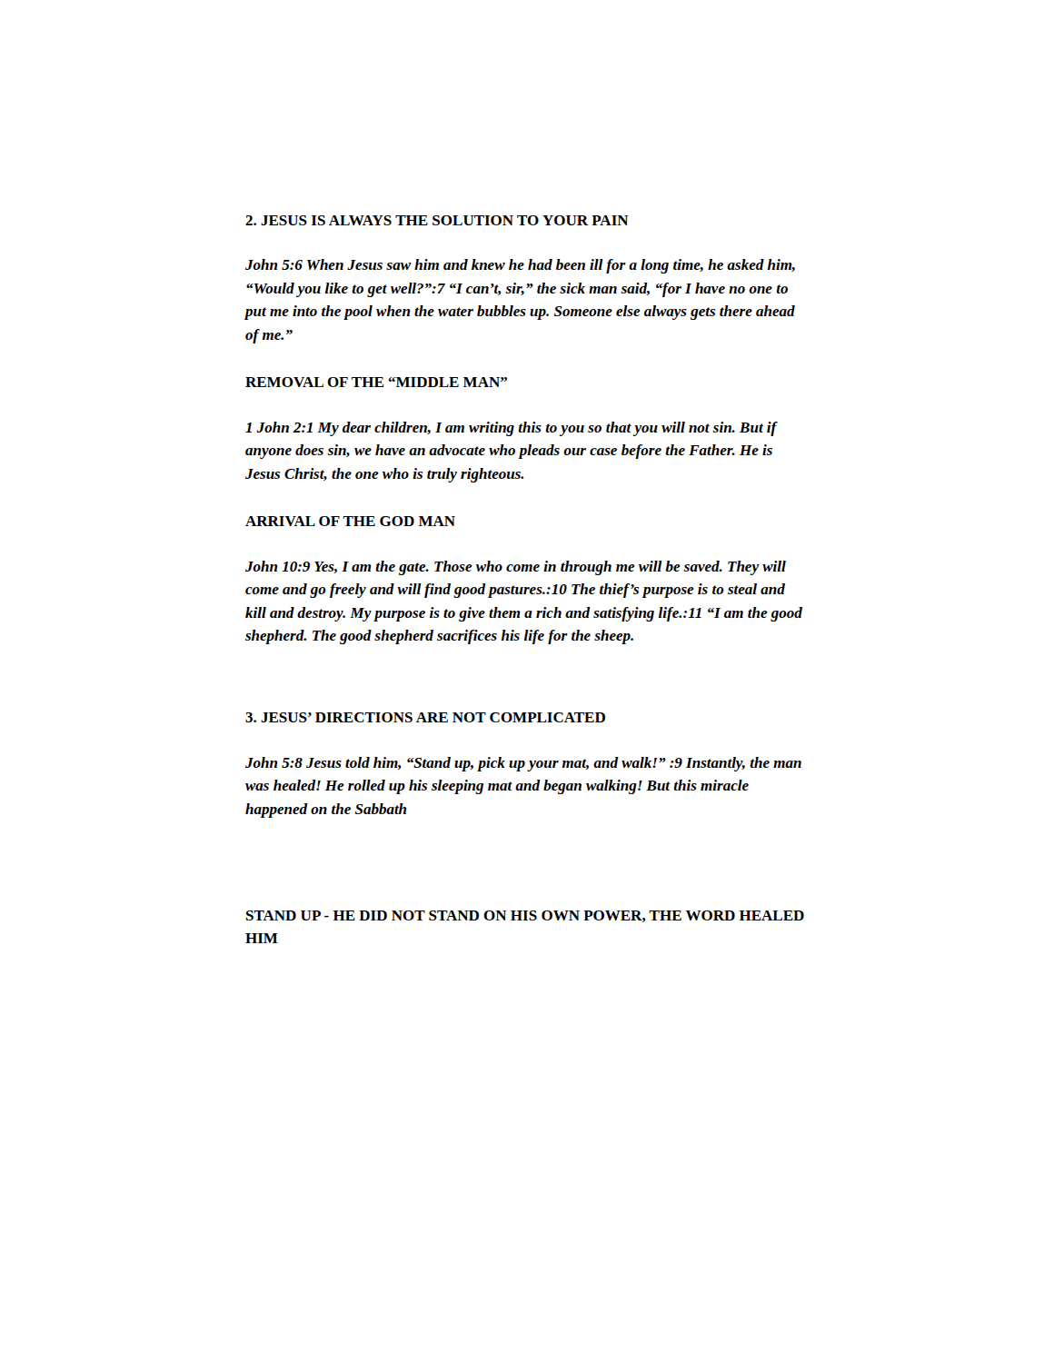2. JESUS IS ALWAYS THE SOLUTION TO YOUR PAIN
John 5:6 When Jesus saw him and knew he had been ill for a long time, he asked him, “Would you like to get well?”:7 “I can’t, sir,” the sick man said, “for I have no one to put me into the pool when the water bubbles up. Someone else always gets there ahead of me.”
REMOVAL OF THE “MIDDLE MAN”
1 John 2:1 My dear children, I am writing this to you so that you will not sin. But if anyone does sin, we have an advocate who pleads our case before the Father. He is Jesus Christ, the one who is truly righteous.
ARRIVAL OF THE GOD MAN
John 10:9 Yes, I am the gate. Those who come in through me will be saved. They will come and go freely and will find good pastures.:10 The thief’s purpose is to steal and kill and destroy. My purpose is to give them a rich and satisfying life.:11 “I am the good shepherd. The good shepherd sacrifices his life for the sheep.
3. JESUS’ DIRECTIONS ARE NOT COMPLICATED
John 5:8 Jesus told him, “Stand up, pick up your mat, and walk!” :9 Instantly, the man was healed! He rolled up his sleeping mat and began walking! But this miracle happened on the Sabbath
STAND UP - HE DID NOT STAND ON HIS OWN POWER, THE WORD HEALED HIM